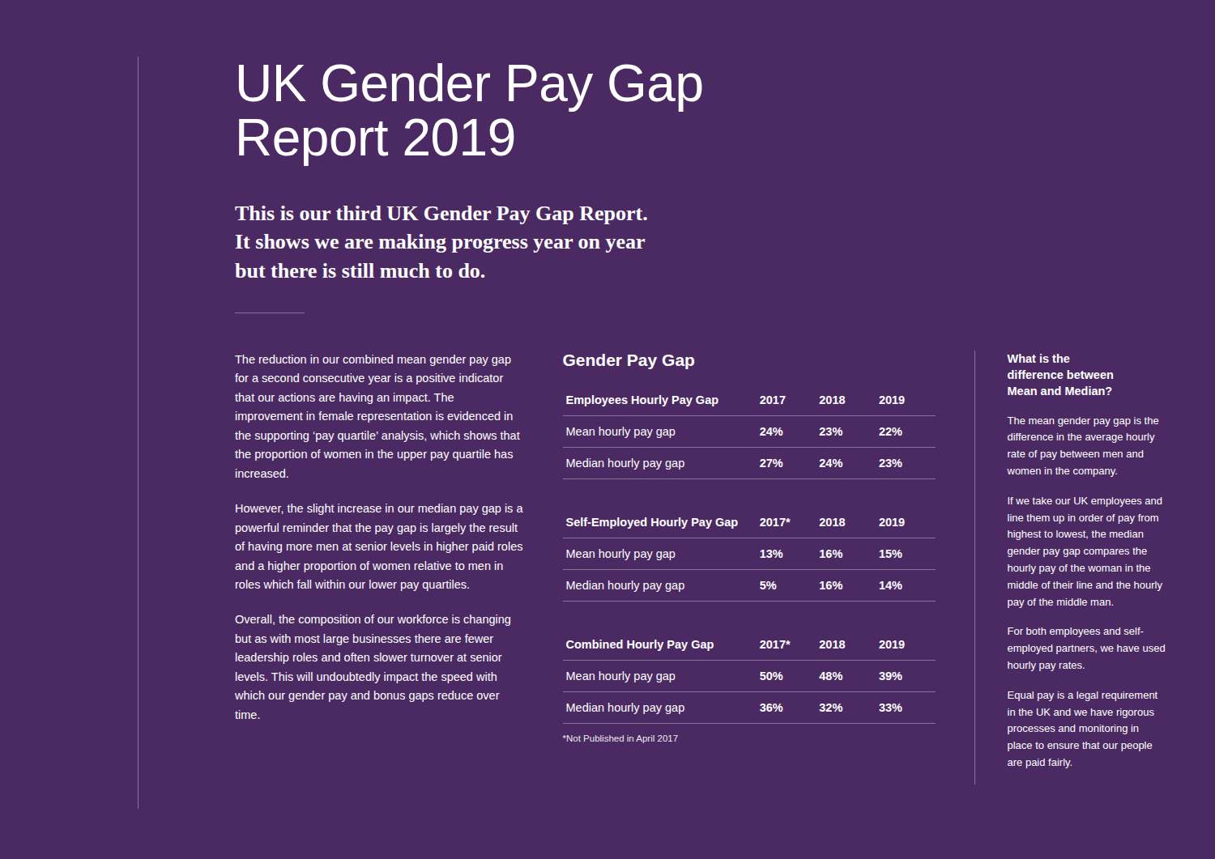UK Gender Pay Gap
Report 2019
This is our third UK Gender Pay Gap Report.
It shows we are making progress year on year
but there is still much to do.
The reduction in our combined mean gender pay gap for a second consecutive year is a positive indicator that our actions are having an impact. The improvement in female representation is evidenced in the supporting ‘pay quartile’ analysis, which shows that the proportion of women in the upper pay quartile has increased.
However, the slight increase in our median pay gap is a powerful reminder that the pay gap is largely the result of having more men at senior levels in higher paid roles and a higher proportion of women relative to men in roles which fall within our lower pay quartiles.
Overall, the composition of our workforce is changing but as with most large businesses there are fewer leadership roles and often slower turnover at senior levels. This will undoubtedly impact the speed with which our gender pay and bonus gaps reduce over time.
Gender Pay Gap
| Employees Hourly Pay Gap | 2017 | 2018 | 2019 |
| --- | --- | --- | --- |
| Mean hourly pay gap | 24% | 23% | 22% |
| Median hourly pay gap | 27% | 24% | 23% |
| Self-Employed Hourly Pay Gap | 2017* | 2018 | 2019 |
| --- | --- | --- | --- |
| Mean hourly pay gap | 13% | 16% | 15% |
| Median hourly pay gap | 5% | 16% | 14% |
| Combined Hourly Pay Gap | 2017* | 2018 | 2019 |
| --- | --- | --- | --- |
| Mean hourly pay gap | 50% | 48% | 39% |
| Median hourly pay gap | 36% | 32% | 33% |
*Not Published in April 2017
What is the
difference between
Mean and Median?
The mean gender pay gap is the difference in the average hourly rate of pay between men and women in the company.
If we take our UK employees and line them up in order of pay from highest to lowest, the median gender pay gap compares the hourly pay of the woman in the middle of their line and the hourly pay of the middle man.
For both employees and self-employed partners, we have used hourly pay rates.
Equal pay is a legal requirement in the UK and we have rigorous processes and monitoring in place to ensure that our people are paid fairly.